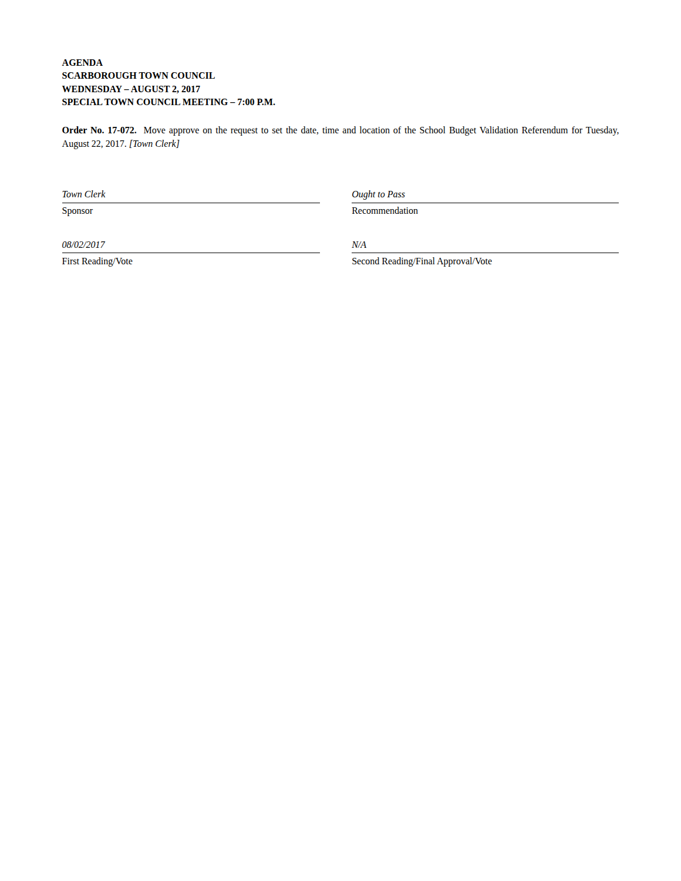AGENDA
SCARBOROUGH TOWN COUNCIL
WEDNESDAY – AUGUST 2, 2017
SPECIAL TOWN COUNCIL MEETING – 7:00 P.M.
Order No. 17-072. Move approve on the request to set the date, time and location of the School Budget Validation Referendum for Tuesday, August 22, 2017. [Town Clerk]
| Town Clerk Sponsor | Ought to Pass Recommendation |
| 08/02/2017 First Reading/Vote | N/A Second Reading/Final Approval/Vote |